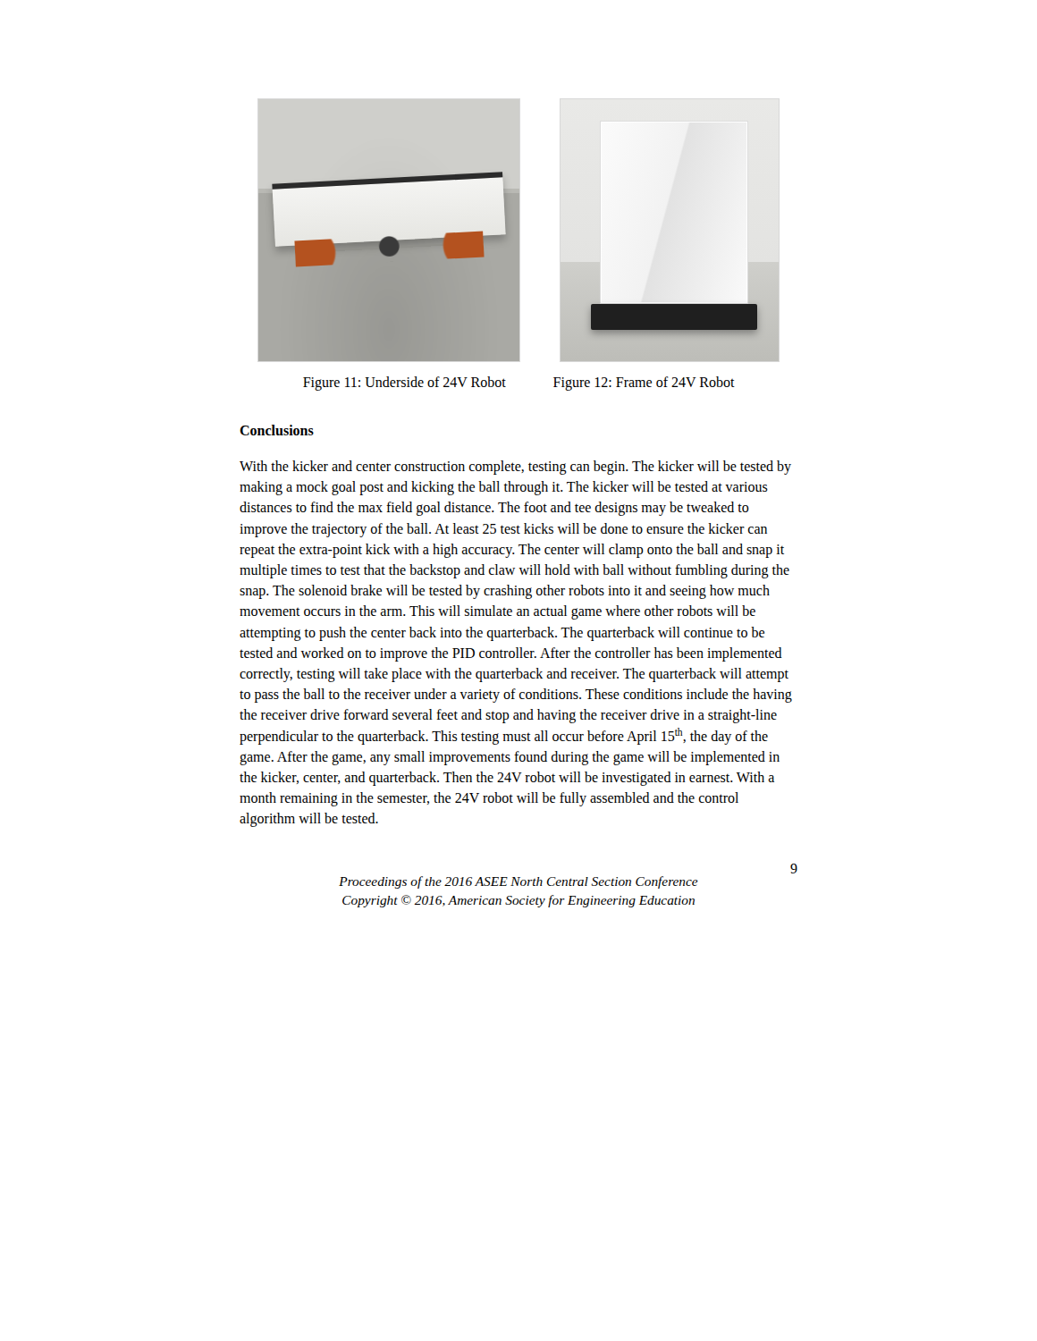Figure 11: Underside of 24V Robot
Figure 12: Frame of 24V Robot
Conclusions
With the kicker and center construction complete, testing can begin. The kicker will be tested by making a mock goal post and kicking the ball through it. The kicker will be tested at various distances to find the max field goal distance. The foot and tee designs may be tweaked to improve the trajectory of the ball. At least 25 test kicks will be done to ensure the kicker can repeat the extra-point kick with a high accuracy. The center will clamp onto the ball and snap it multiple times to test that the backstop and claw will hold with ball without fumbling during the snap. The solenoid brake will be tested by crashing other robots into it and seeing how much movement occurs in the arm. This will simulate an actual game where other robots will be attempting to push the center back into the quarterback. The quarterback will continue to be tested and worked on to improve the PID controller. After the controller has been implemented correctly, testing will take place with the quarterback and receiver. The quarterback will attempt to pass the ball to the receiver under a variety of conditions. These conditions include the having the receiver drive forward several feet and stop and having the receiver drive in a straight-line perpendicular to the quarterback. This testing must all occur before April 15th, the day of the game. After the game, any small improvements found during the game will be implemented in the kicker, center, and quarterback. Then the 24V robot will be investigated in earnest. With a month remaining in the semester, the 24V robot will be fully assembled and the control algorithm will be tested.
9
Proceedings of the 2016 ASEE North Central Section Conference
Copyright © 2016, American Society for Engineering Education